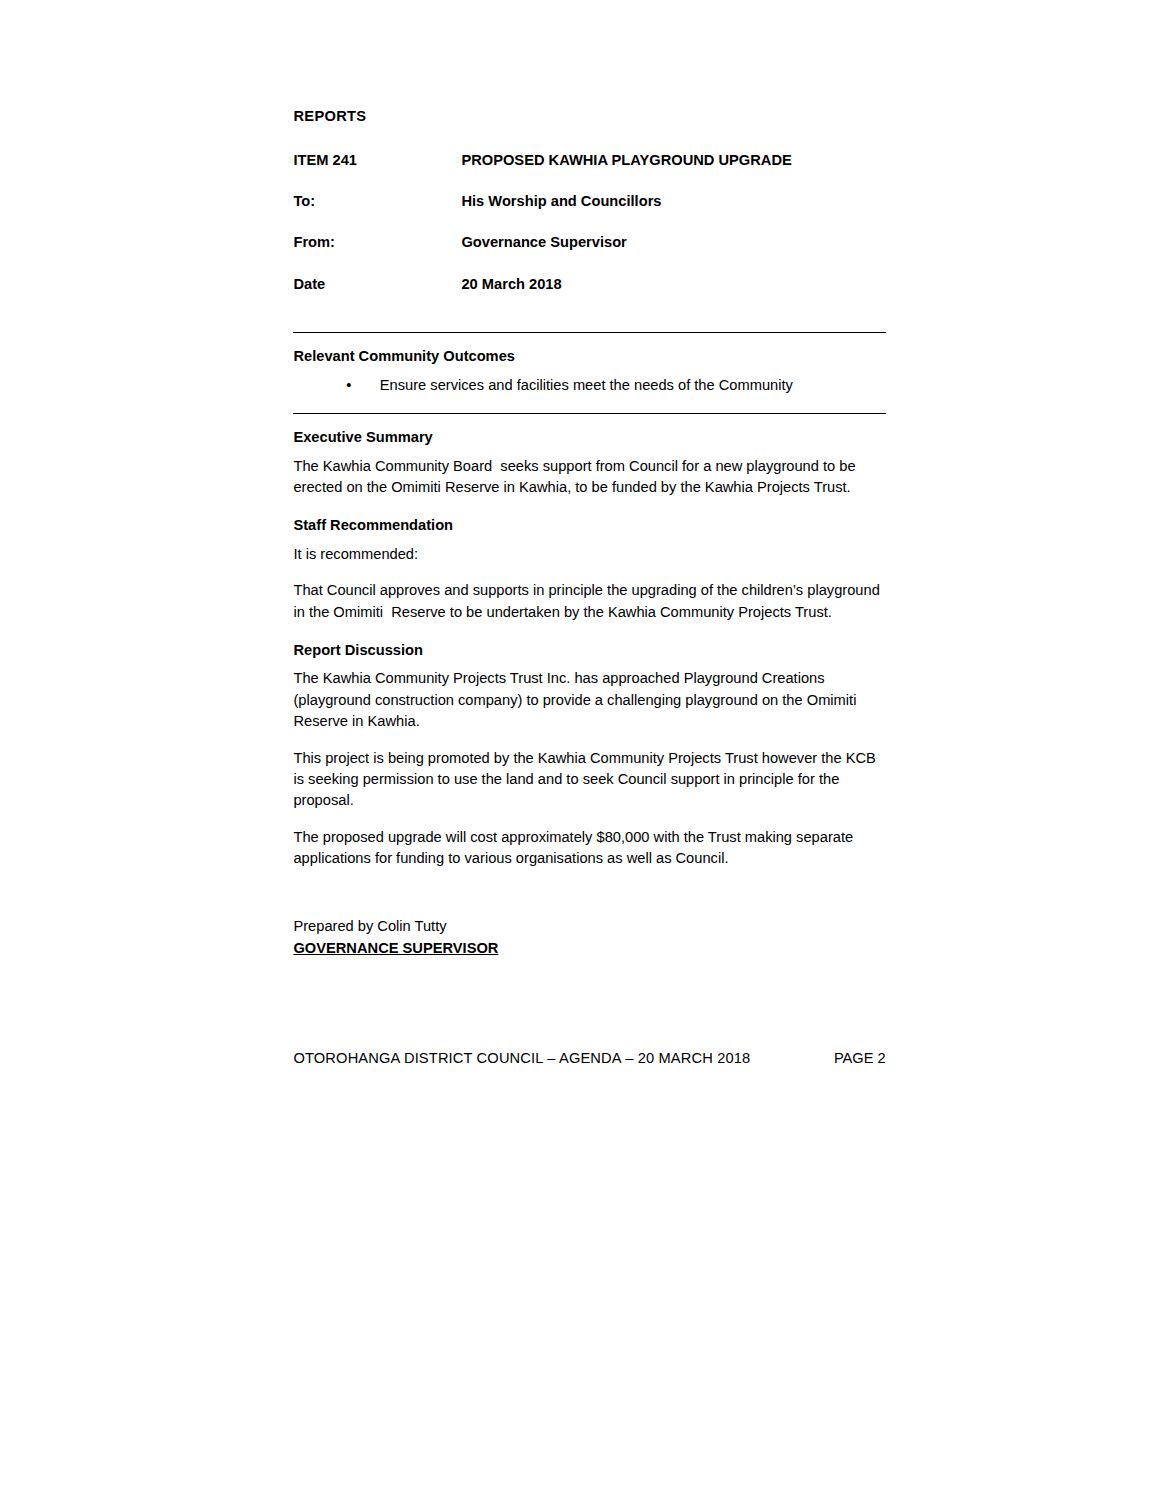REPORTS
| ITEM 241 | PROPOSED KAWHIA PLAYGROUND UPGRADE |
| To: | His Worship and Councillors |
| From: | Governance Supervisor |
| Date | 20 March 2018 |
Relevant Community Outcomes
Ensure services and facilities meet the needs of the Community
Executive Summary
The Kawhia Community Board seeks support from Council for a new playground to be erected on the Omimiti Reserve in Kawhia, to be funded by the Kawhia Projects Trust.
Staff Recommendation
It is recommended:
That Council approves and supports in principle the upgrading of the children’s playground in the Omimiti Reserve to be undertaken by the Kawhia Community Projects Trust.
Report Discussion
The Kawhia Community Projects Trust Inc. has approached Playground Creations (playground construction company) to provide a challenging playground on the Omimiti Reserve in Kawhia.
This project is being promoted by the Kawhia Community Projects Trust however the KCB is seeking permission to use the land and to seek Council support in principle for the proposal.
The proposed upgrade will cost approximately $80,000 with the Trust making separate applications for funding to various organisations as well as Council.
Prepared by Colin Tutty
GOVERNANCE SUPERVISOR
OTOROHANGA DISTRICT COUNCIL – AGENDA – 20 MARCH 2018 PAGE 2